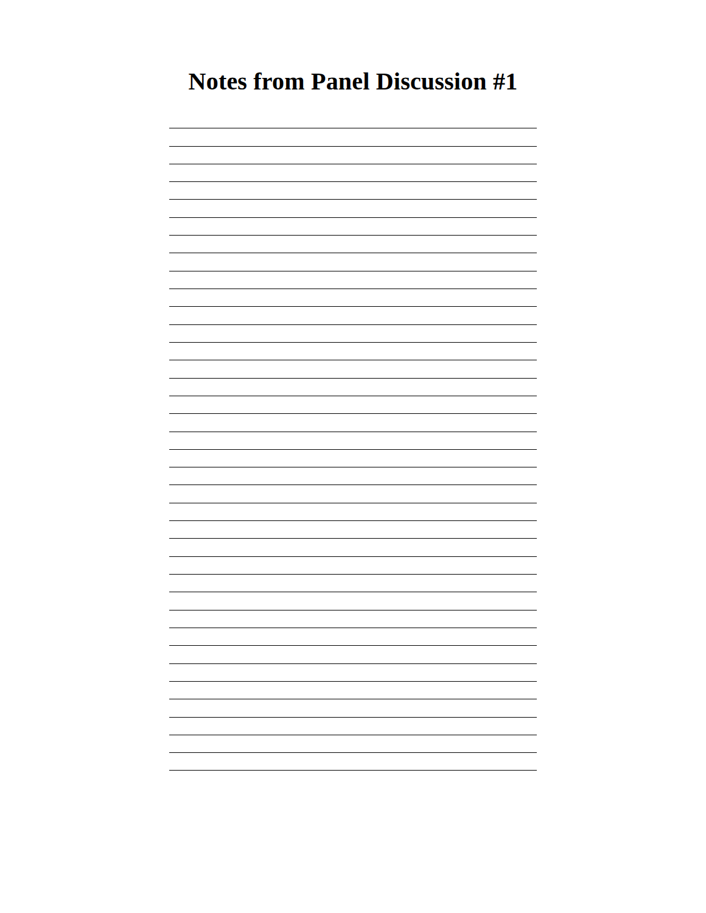Notes from Panel Discussion #1